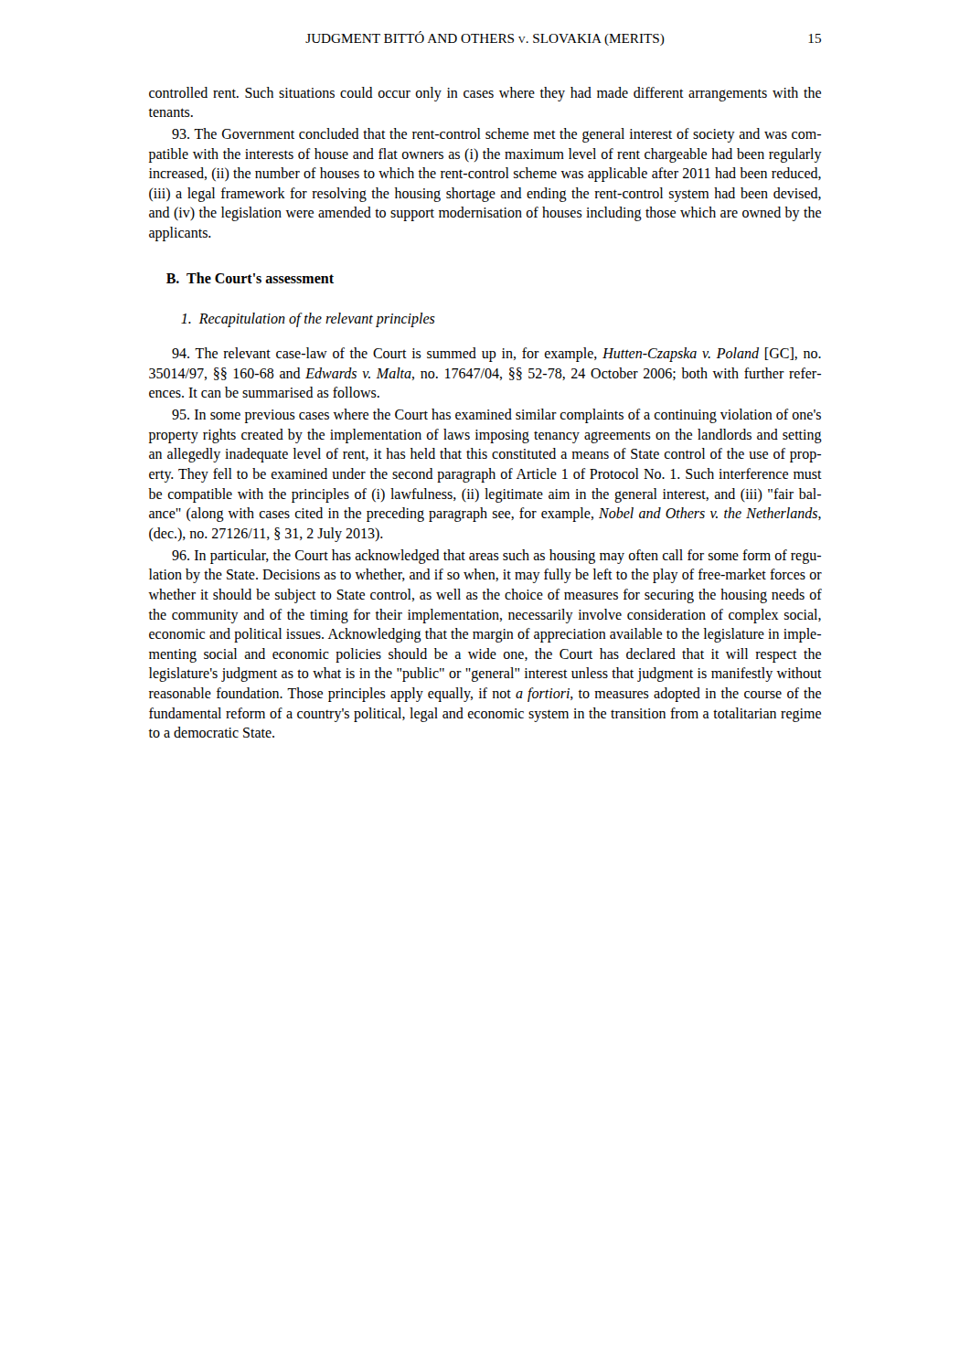JUDGMENT BITTÓ AND OTHERS v. SLOVAKIA (MERITS) 15
controlled rent. Such situations could occur only in cases where they had made different arrangements with the tenants.
93. The Government concluded that the rent-control scheme met the general interest of society and was compatible with the interests of house and flat owners as (i) the maximum level of rent chargeable had been regularly increased, (ii) the number of houses to which the rent-control scheme was applicable after 2011 had been reduced, (iii) a legal framework for resolving the housing shortage and ending the rent-control system had been devised, and (iv) the legislation were amended to support modernisation of houses including those which are owned by the applicants.
B. The Court's assessment
1. Recapitulation of the relevant principles
94. The relevant case-law of the Court is summed up in, for example, Hutten-Czapska v. Poland [GC], no. 35014/97, §§ 160-68 and Edwards v. Malta, no. 17647/04, §§ 52-78, 24 October 2006; both with further references. It can be summarised as follows.
95. In some previous cases where the Court has examined similar complaints of a continuing violation of one's property rights created by the implementation of laws imposing tenancy agreements on the landlords and setting an allegedly inadequate level of rent, it has held that this constituted a means of State control of the use of property. They fell to be examined under the second paragraph of Article 1 of Protocol No. 1. Such interference must be compatible with the principles of (i) lawfulness, (ii) legitimate aim in the general interest, and (iii) "fair balance" (along with cases cited in the preceding paragraph see, for example, Nobel and Others v. the Netherlands, (dec.), no. 27126/11, § 31, 2 July 2013).
96. In particular, the Court has acknowledged that areas such as housing may often call for some form of regulation by the State. Decisions as to whether, and if so when, it may fully be left to the play of free-market forces or whether it should be subject to State control, as well as the choice of measures for securing the housing needs of the community and of the timing for their implementation, necessarily involve consideration of complex social, economic and political issues. Acknowledging that the margin of appreciation available to the legislature in implementing social and economic policies should be a wide one, the Court has declared that it will respect the legislature's judgment as to what is in the "public" or "general" interest unless that judgment is manifestly without reasonable foundation. Those principles apply equally, if not a fortiori, to measures adopted in the course of the fundamental reform of a country's political, legal and economic system in the transition from a totalitarian regime to a democratic State.